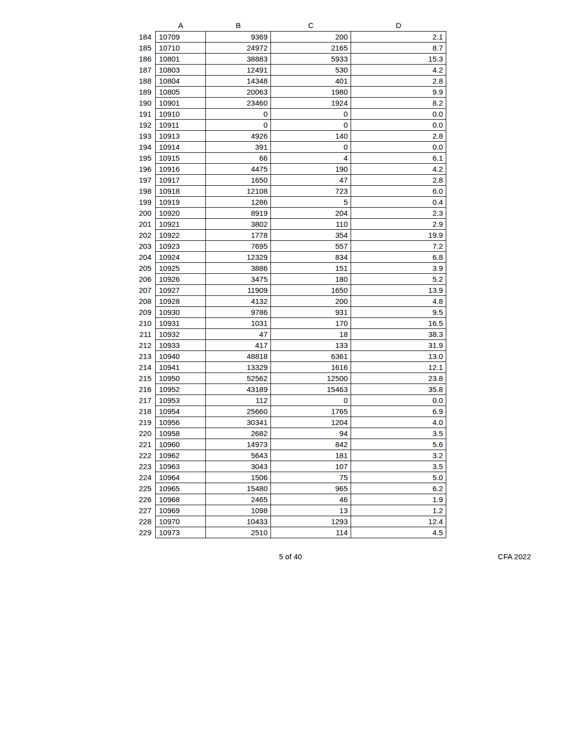| | A | B | C | D |
| --- | --- | --- | --- | --- |
| 184 | 10709 | 9369 | 200 | 2.1 |
| 185 | 10710 | 24972 | 2165 | 8.7 |
| 186 | 10801 | 38883 | 5933 | 15.3 |
| 187 | 10803 | 12491 | 530 | 4.2 |
| 188 | 10804 | 14348 | 401 | 2.8 |
| 189 | 10805 | 20063 | 1980 | 9.9 |
| 190 | 10901 | 23460 | 1924 | 8.2 |
| 191 | 10910 | 0 | 0 | 0.0 |
| 192 | 10911 | 0 | 0 | 0.0 |
| 193 | 10913 | 4926 | 140 | 2.8 |
| 194 | 10914 | 391 | 0 | 0.0 |
| 195 | 10915 | 66 | 4 | 6.1 |
| 196 | 10916 | 4475 | 190 | 4.2 |
| 197 | 10917 | 1650 | 47 | 2.8 |
| 198 | 10918 | 12108 | 723 | 6.0 |
| 199 | 10919 | 1286 | 5 | 0.4 |
| 200 | 10920 | 8919 | 204 | 2.3 |
| 201 | 10921 | 3802 | 110 | 2.9 |
| 202 | 10922 | 1778 | 354 | 19.9 |
| 203 | 10923 | 7695 | 557 | 7.2 |
| 204 | 10924 | 12329 | 834 | 6.8 |
| 205 | 10925 | 3886 | 151 | 3.9 |
| 206 | 10926 | 3475 | 180 | 5.2 |
| 207 | 10927 | 11909 | 1650 | 13.9 |
| 208 | 10928 | 4132 | 200 | 4.8 |
| 209 | 10930 | 9786 | 931 | 9.5 |
| 210 | 10931 | 1031 | 170 | 16.5 |
| 211 | 10932 | 47 | 18 | 38.3 |
| 212 | 10933 | 417 | 133 | 31.9 |
| 213 | 10940 | 48818 | 6361 | 13.0 |
| 214 | 10941 | 13329 | 1616 | 12.1 |
| 215 | 10950 | 52562 | 12500 | 23.8 |
| 216 | 10952 | 43189 | 15463 | 35.8 |
| 217 | 10953 | 112 | 0 | 0.0 |
| 218 | 10954 | 25660 | 1765 | 6.9 |
| 219 | 10956 | 30341 | 1204 | 4.0 |
| 220 | 10958 | 2682 | 94 | 3.5 |
| 221 | 10960 | 14973 | 842 | 5.6 |
| 222 | 10962 | 5643 | 181 | 3.2 |
| 223 | 10963 | 3043 | 107 | 3.5 |
| 224 | 10964 | 1506 | 75 | 5.0 |
| 225 | 10965 | 15480 | 965 | 6.2 |
| 226 | 10968 | 2465 | 46 | 1.9 |
| 227 | 10969 | 1098 | 13 | 1.2 |
| 228 | 10970 | 10433 | 1293 | 12.4 |
| 229 | 10973 | 2510 | 114 | 4.5 |
5 of 40
CFA 2022